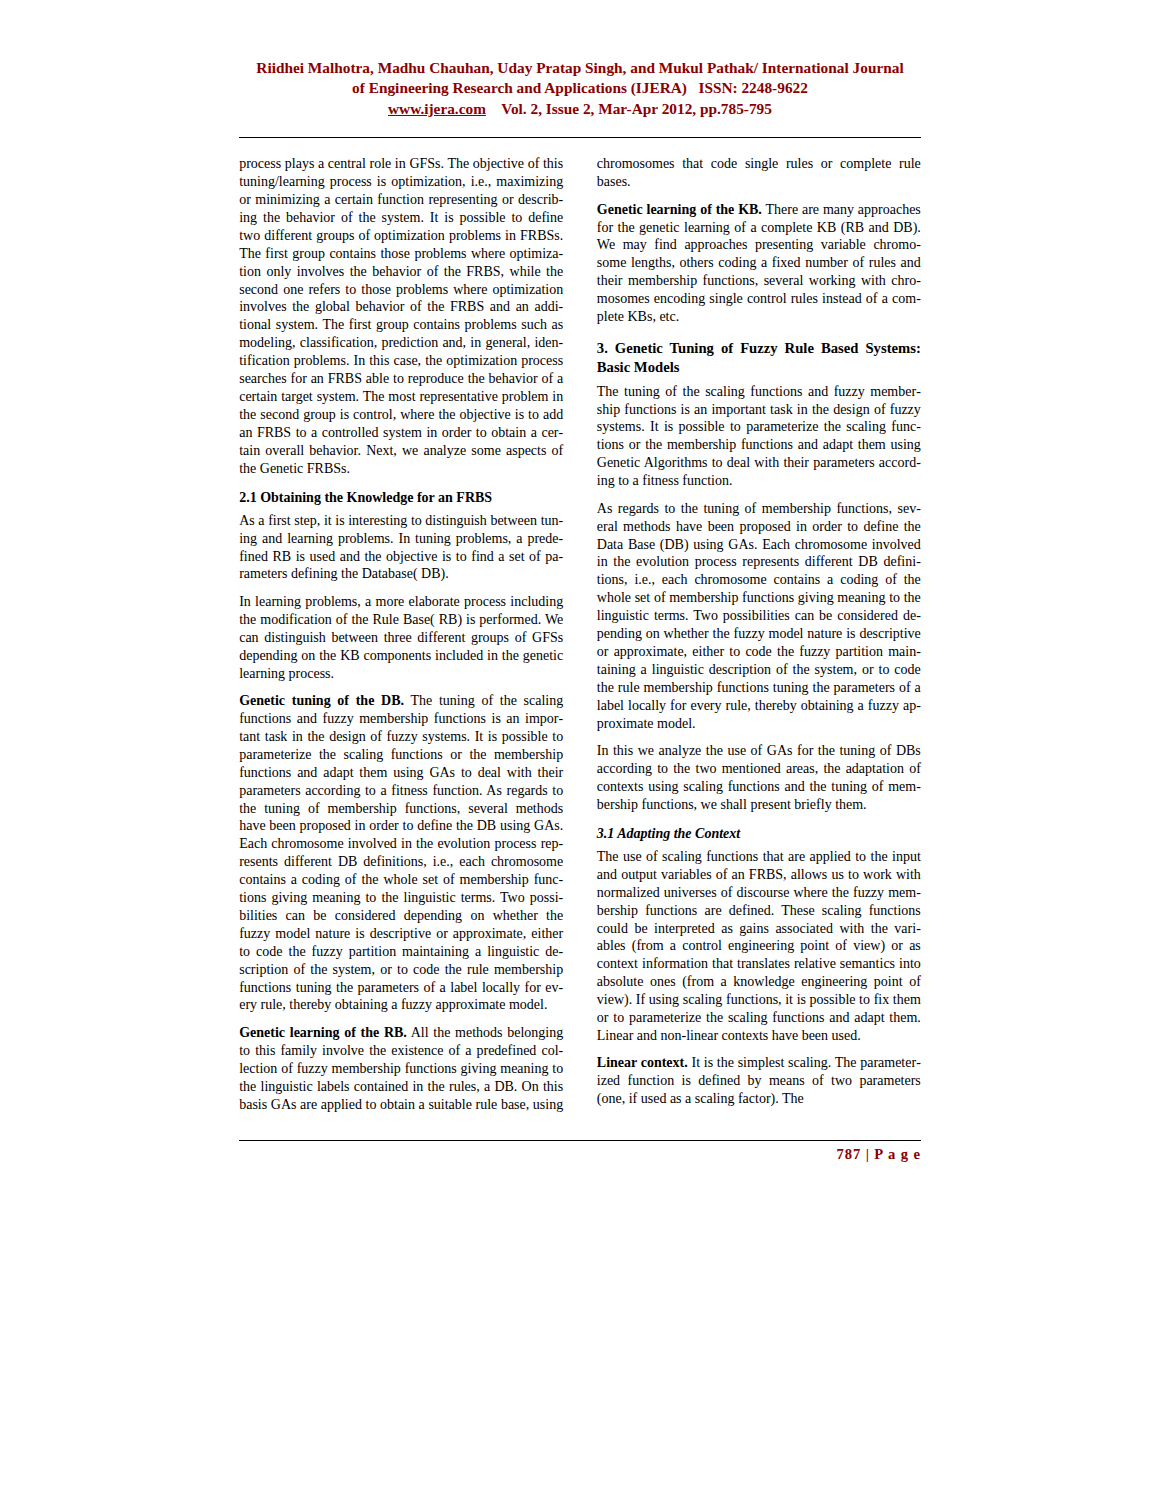Riidhei Malhotra, Madhu Chauhan, Uday Pratap Singh, and Mukul Pathak/ International Journal
of Engineering Research and Applications (IJERA) ISSN: 2248-9622
www.ijera.com Vol. 2, Issue 2, Mar-Apr 2012, pp.785-795
process plays a central role in GFSs. The objective of this tuning/learning process is optimization, i.e., maximizing or minimizing a certain function representing or describing the behavior of the system. It is possible to define two different groups of optimization problems in FRBSs. The first group contains those problems where optimization only involves the behavior of the FRBS, while the second one refers to those problems where optimization involves the global behavior of the FRBS and an additional system. The first group contains problems such as modeling, classification, prediction and, in general, identification problems. In this case, the optimization process searches for an FRBS able to reproduce the behavior of a certain target system. The most representative problem in the second group is control, where the objective is to add an FRBS to a controlled system in order to obtain a certain overall behavior. Next, we analyze some aspects of the Genetic FRBSs.
2.1 Obtaining the Knowledge for an FRBS
As a first step, it is interesting to distinguish between tuning and learning problems. In tuning problems, a predefined RB is used and the objective is to find a set of parameters defining the Database( DB).
In learning problems, a more elaborate process including the modification of the Rule Base( RB) is performed. We can distinguish between three different groups of GFSs depending on the KB components included in the genetic learning process.
Genetic tuning of the DB. The tuning of the scaling functions and fuzzy membership functions is an important task in the design of fuzzy systems. It is possible to parameterize the scaling functions or the membership functions and adapt them using GAs to deal with their parameters according to a fitness function. As regards to the tuning of membership functions, several methods have been proposed in order to define the DB using GAs. Each chromosome involved in the evolution process represents different DB definitions, i.e., each chromosome contains a coding of the whole set of membership functions giving meaning to the linguistic terms. Two possibilities can be considered depending on whether the fuzzy model nature is descriptive or approximate, either to code the fuzzy partition maintaining a linguistic description of the system, or to code the rule membership functions tuning the parameters of a label locally for every rule, thereby obtaining a fuzzy approximate model.
Genetic learning of the RB. All the methods belonging to this family involve the existence of a predefined collection of fuzzy membership functions giving meaning to the linguistic labels contained in the rules, a DB. On this basis GAs are applied to obtain a suitable rule base, using chromosomes that code single rules or complete rule bases.
Genetic learning of the KB. There are many approaches for the genetic learning of a complete KB (RB and DB). We may find approaches presenting variable chromosome lengths, others coding a fixed number of rules and their membership functions, several working with chromosomes encoding single control rules instead of a complete KBs, etc.
3. Genetic Tuning of Fuzzy Rule Based Systems: Basic Models
The tuning of the scaling functions and fuzzy membership functions is an important task in the design of fuzzy systems. It is possible to parameterize the scaling functions or the membership functions and adapt them using Genetic Algorithms to deal with their parameters according to a fitness function.
As regards to the tuning of membership functions, several methods have been proposed in order to define the Data Base (DB) using GAs. Each chromosome involved in the evolution process represents different DB definitions, i.e., each chromosome contains a coding of the whole set of membership functions giving meaning to the linguistic terms. Two possibilities can be considered depending on whether the fuzzy model nature is descriptive or approximate, either to code the fuzzy partition maintaining a linguistic description of the system, or to code the rule membership functions tuning the parameters of a label locally for every rule, thereby obtaining a fuzzy approximate model.
In this we analyze the use of GAs for the tuning of DBs according to the two mentioned areas, the adaptation of contexts using scaling functions and the tuning of membership functions, we shall present briefly them.
3.1 Adapting the Context
The use of scaling functions that are applied to the input and output variables of an FRBS, allows us to work with normalized universes of discourse where the fuzzy membership functions are defined. These scaling functions could be interpreted as gains associated with the variables (from a control engineering point of view) or as context information that translates relative semantics into absolute ones (from a knowledge engineering point of view). If using scaling functions, it is possible to fix them or to parameterize the scaling functions and adapt them. Linear and non-linear contexts have been used.
Linear context. It is the simplest scaling. The parameterized function is defined by means of two parameters (one, if used as a scaling factor). The
787 | P a g e